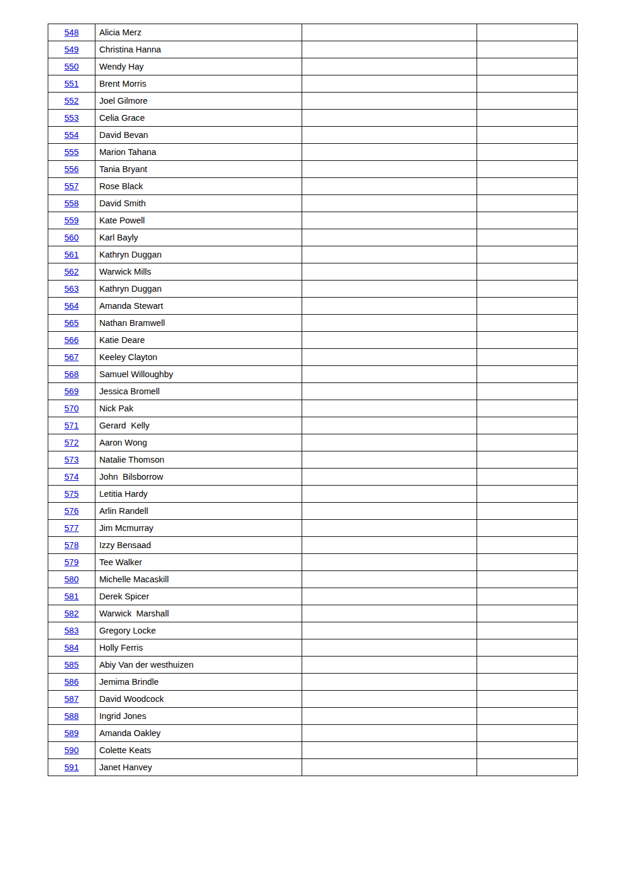| 548 | Alicia Merz | | |
| 549 | Christina Hanna | | |
| 550 | Wendy Hay | | |
| 551 | Brent Morris | | |
| 552 | Joel Gilmore | | |
| 553 | Celia Grace | | |
| 554 | David Bevan | | |
| 555 | Marion Tahana | | |
| 556 | Tania Bryant | | |
| 557 | Rose Black | | |
| 558 | David Smith | | |
| 559 | Kate Powell | | |
| 560 | Karl Bayly | | |
| 561 | Kathryn Duggan | | |
| 562 | Warwick Mills | | |
| 563 | Kathryn Duggan | | |
| 564 | Amanda Stewart | | |
| 565 | Nathan Bramwell | | |
| 566 | Katie Deare | | |
| 567 | Keeley Clayton | | |
| 568 | Samuel Willoughby | | |
| 569 | Jessica Bromell | | |
| 570 | Nick Pak | | |
| 571 | Gerard Kelly | | |
| 572 | Aaron Wong | | |
| 573 | Natalie Thomson | | |
| 574 | John Bilsborrow | | |
| 575 | Letitia Hardy | | |
| 576 | Arlin Randell | | |
| 577 | Jim Mcmurray | | |
| 578 | Izzy Bensaad | | |
| 579 | Tee Walker | | |
| 580 | Michelle Macaskill | | |
| 581 | Derek Spicer | | |
| 582 | Warwick Marshall | | |
| 583 | Gregory Locke | | |
| 584 | Holly Ferris | | |
| 585 | Abiy Van der westhuizen | | |
| 586 | Jemima Brindle | | |
| 587 | David Woodcock | | |
| 588 | Ingrid Jones | | |
| 589 | Amanda Oakley | | |
| 590 | Colette Keats | | |
| 591 | Janet Hanvey | | |